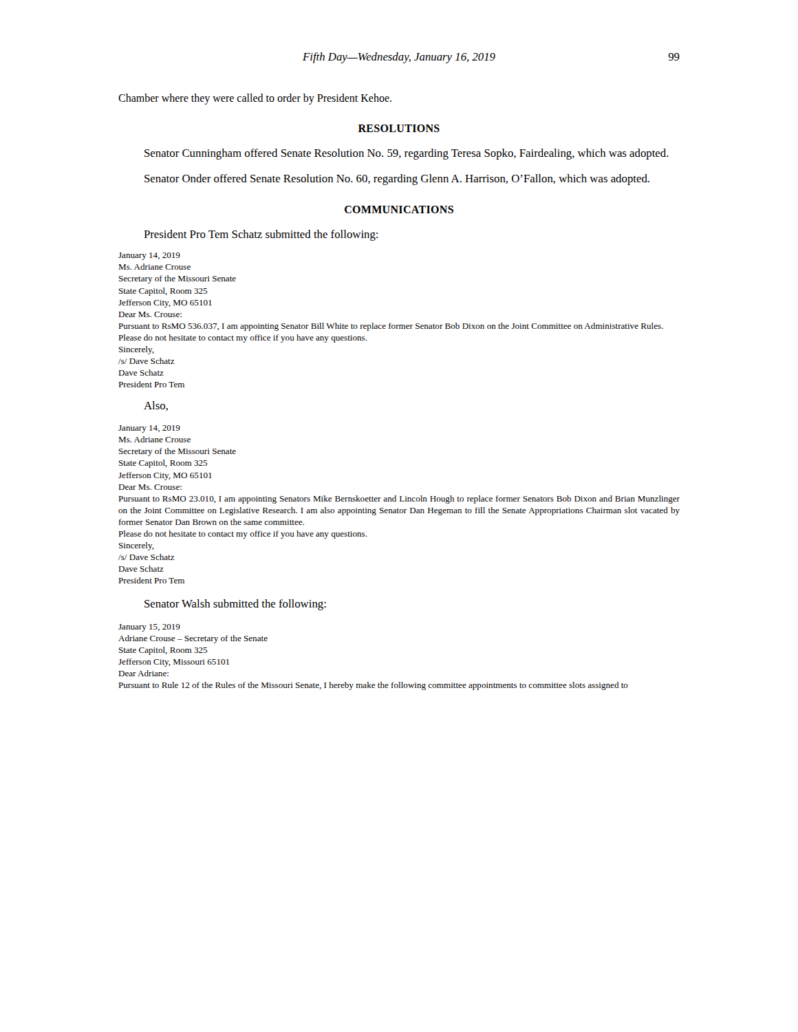Fifth Day—Wednesday, January 16, 2019 99
Chamber where they were called to order by President Kehoe.
Resolutions
Senator Cunningham offered Senate Resolution No. 59, regarding Teresa Sopko, Fairdealing, which was adopted.
Senator Onder offered Senate Resolution No. 60, regarding Glenn A. Harrison, O’Fallon, which was adopted.
Communications
President Pro Tem Schatz submitted the following:
January 14, 2019
Ms. Adriane Crouse
Secretary of the Missouri Senate
State Capitol, Room 325
Jefferson City, MO 65101
Dear Ms. Crouse:
Pursuant to RsMO 536.037, I am appointing Senator Bill White to replace former Senator Bob Dixon on the Joint Committee on Administrative Rules.
Please do not hesitate to contact my office if you have any questions.
Sincerely,
/s/ Dave Schatz
Dave Schatz
President Pro Tem
Also,
January 14, 2019
Ms. Adriane Crouse
Secretary of the Missouri Senate
State Capitol, Room 325
Jefferson City, MO 65101
Dear Ms. Crouse:
Pursuant to RsMO 23.010, I am appointing Senators Mike Bernskoetter and Lincoln Hough to replace former Senators Bob Dixon and Brian Munzlinger on the Joint Committee on Legislative Research. I am also appointing Senator Dan Hegeman to fill the Senate Appropriations Chairman slot vacated by former Senator Dan Brown on the same committee.
Please do not hesitate to contact my office if you have any questions.
Sincerely,
/s/ Dave Schatz
Dave Schatz
President Pro Tem
Senator Walsh submitted the following:
January 15, 2019
Adriane Crouse – Secretary of the Senate
State Capitol, Room 325
Jefferson City, Missouri 65101
Dear Adriane:
Pursuant to Rule 12 of the Rules of the Missouri Senate, I hereby make the following committee appointments to committee slots assigned to